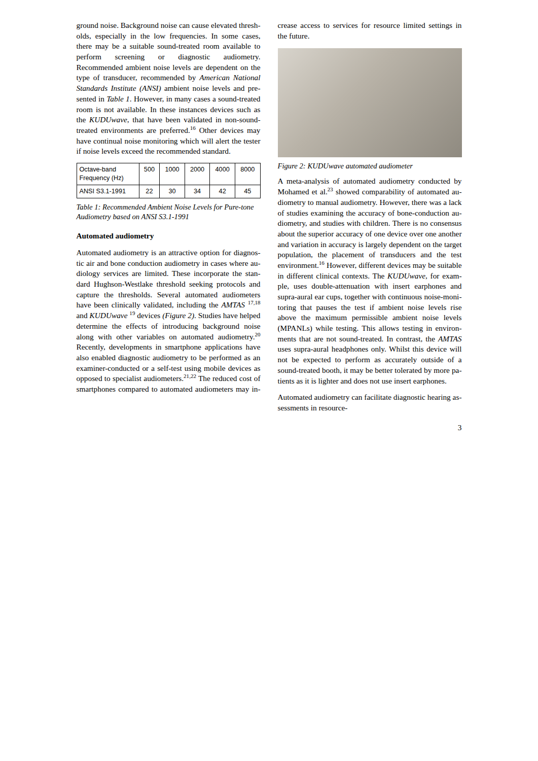ground noise. Background noise can cause elevated thresholds, especially in the low frequencies. In some cases, there may be a suitable sound-treated room available to perform screening or diagnostic audiometry. Recommended ambient noise levels are dependent on the type of transducer, recommended by American National Standards Institute (ANSI) ambient noise levels and presented in Table 1. However, in many cases a sound-treated room is not available. In these instances devices such as the KUDUwave, that have been validated in non-sound-treated environments are preferred.16 Other devices may have continual noise monitoring which will alert the tester if noise levels exceed the recommended standard.
| Octave-band Frequency (Hz) | 500 | 1000 | 2000 | 4000 | 8000 |
| ANSI S3.1-1991 | 22 | 30 | 34 | 42 | 45 |
Table 1: Recommended Ambient Noise Levels for Pure-tone Audiometry based on ANSI S3.1-1991
Automated audiometry
Automated audiometry is an attractive option for diagnostic air and bone conduction audiometry in cases where audiology services are limited. These incorporate the standard Hughson-Westlake threshold seeking protocols and capture the thresholds. Several automated audiometers have been clinically validated, including the AMTAS 17,18 and KUDUwave 19 devices (Figure 2). Studies have helped determine the effects of introducing background noise along with other variables on automated audiometry.20 Recently, developments in smartphone applications have also enabled diagnostic audiometry to be performed as an examiner-conducted or a self-test using mobile devices as opposed to specialist audiometers.21,22 The reduced cost of smartphones compared to automated audiometers may increase access to services for resource limited settings in the future.
Figure 2: KUDUwave automated audiometer
A meta-analysis of automated audiometry conducted by Mohamed et al.23 showed comparability of automated audiometry to manual audiometry. However, there was a lack of studies examining the accuracy of bone-conduction audiometry, and studies with children. There is no consensus about the superior accuracy of one device over one another and variation in accuracy is largely dependent on the target population, the placement of transducers and the test environment.16 However, different devices may be suitable in different clinical contexts. The KUDUwave, for example, uses double-attenuation with insert earphones and supra-aural ear cups, together with continuous noise-monitoring that pauses the test if ambient noise levels rise above the maximum permissible ambient noise levels (MPANLs) while testing. This allows testing in environments that are not sound-treated. In contrast, the AMTAS uses supra-aural headphones only. Whilst this device will not be expected to perform as accurately outside of a sound-treated booth, it may be better tolerated by more patients as it is lighter and does not use insert earphones.
Automated audiometry can facilitate diagnostic hearing assessments in resource-
3